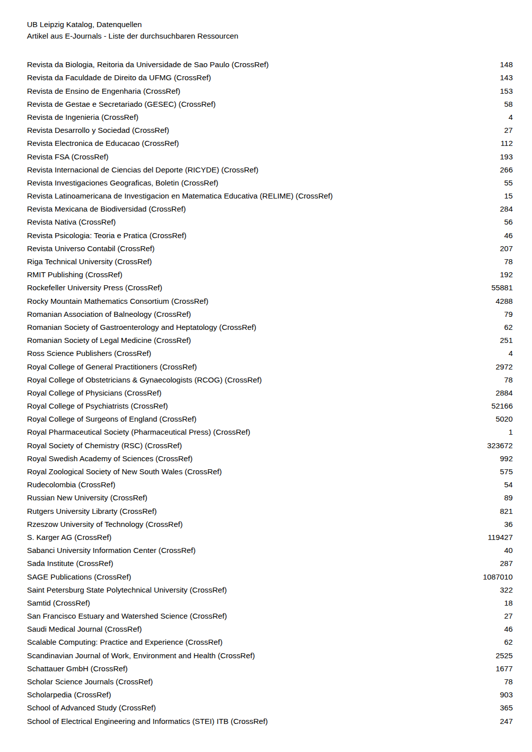UB Leipzig Katalog, Datenquellen
Artikel aus E-Journals - Liste der durchsuchbaren Ressourcen
| Revista da Biologia, Reitoria da Universidade de Sao Paulo (CrossRef) | 148 |
| Revista da Faculdade de Direito da UFMG (CrossRef) | 143 |
| Revista de Ensino de Engenharia (CrossRef) | 153 |
| Revista de Gestae e Secretariado (GESEC) (CrossRef) | 58 |
| Revista de Ingenieria (CrossRef) | 4 |
| Revista Desarrollo y Sociedad (CrossRef) | 27 |
| Revista Electronica de Educacao (CrossRef) | 112 |
| Revista FSA (CrossRef) | 193 |
| Revista Internacional de Ciencias del Deporte (RICYDE) (CrossRef) | 266 |
| Revista Investigaciones Geograficas, Boletin (CrossRef) | 55 |
| Revista Latinoamericana de Investigacion en Matematica Educativa (RELIME) (CrossRef) | 15 |
| Revista Mexicana de Biodiversidad (CrossRef) | 284 |
| Revista Nativa (CrossRef) | 56 |
| Revista Psicologia: Teoria e Pratica (CrossRef) | 46 |
| Revista Universo Contabil (CrossRef) | 207 |
| Riga Technical University (CrossRef) | 78 |
| RMIT Publishing (CrossRef) | 192 |
| Rockefeller University Press (CrossRef) | 55881 |
| Rocky Mountain Mathematics Consortium (CrossRef) | 4288 |
| Romanian Association of Balneology (CrossRef) | 79 |
| Romanian Society of Gastroenterology and Heptatology (CrossRef) | 62 |
| Romanian Society of Legal Medicine (CrossRef) | 251 |
| Ross Science Publishers (CrossRef) | 4 |
| Royal College of General Practitioners (CrossRef) | 2972 |
| Royal College of Obstetricians & Gynaecologists (RCOG) (CrossRef) | 78 |
| Royal College of Physicians (CrossRef) | 2884 |
| Royal College of Psychiatrists (CrossRef) | 52166 |
| Royal College of Surgeons of England (CrossRef) | 5020 |
| Royal Pharmaceutical Society (Pharmaceutical Press) (CrossRef) | 1 |
| Royal Society of Chemistry (RSC) (CrossRef) | 323672 |
| Royal Swedish Academy of Sciences (CrossRef) | 992 |
| Royal Zoological Society of New South Wales (CrossRef) | 575 |
| Rudecolombia (CrossRef) | 54 |
| Russian New University (CrossRef) | 89 |
| Rutgers University Librarty (CrossRef) | 821 |
| Rzeszow University of Technology (CrossRef) | 36 |
| S. Karger AG (CrossRef) | 119427 |
| Sabanci University Information Center (CrossRef) | 40 |
| Sada Institute (CrossRef) | 287 |
| SAGE Publications (CrossRef) | 1087010 |
| Saint Petersburg State Polytechnical University (CrossRef) | 322 |
| Samtid (CrossRef) | 18 |
| San Francisco Estuary and Watershed Science (CrossRef) | 27 |
| Saudi Medical Journal (CrossRef) | 46 |
| Scalable Computing: Practice and Experience (CrossRef) | 62 |
| Scandinavian Journal of Work, Environment and Health (CrossRef) | 2525 |
| Schattauer GmbH (CrossRef) | 1677 |
| Scholar Science Journals (CrossRef) | 78 |
| Scholarpedia (CrossRef) | 903 |
| School of Advanced Study (CrossRef) | 365 |
| School of Electrical Engineering and Informatics (STEI) ITB (CrossRef) | 247 |